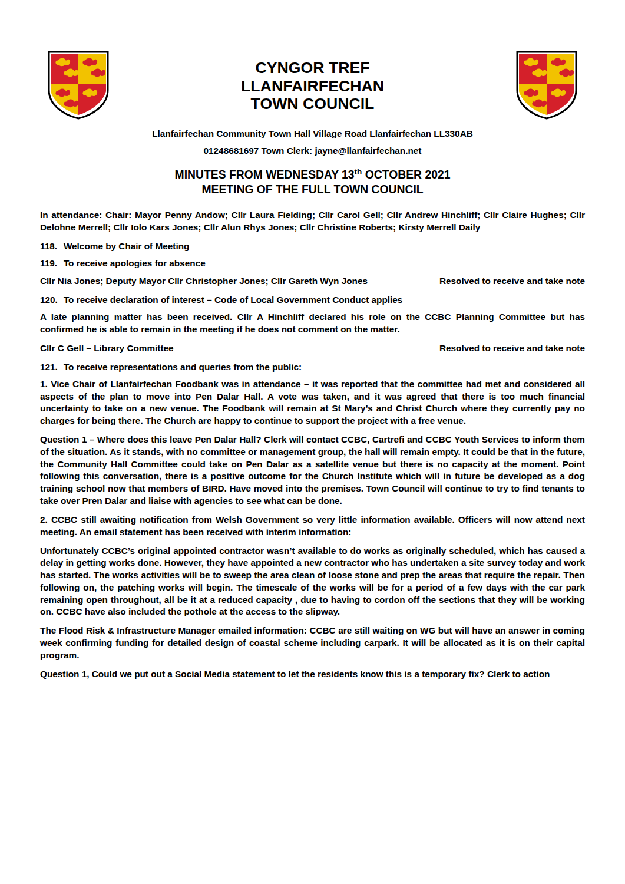| | CYNGOR TREF LLANFAIRFECHAN TOWN COUNCIL | |
Llanfairfechan Community Town Hall Village Road Llanfairfechan LL330AB
01248681697 Town Clerk: jayne@llanfairfechan.net
MINUTES FROM WEDNESDAY 13th OCTOBER 2021
MEETING OF THE FULL TOWN COUNCIL
In attendance: Chair: Mayor Penny Andow; Cllr Laura Fielding; Cllr Carol Gell; Cllr Andrew Hinchliff; Cllr Claire Hughes; Cllr Delohne Merrell; Cllr Iolo Kars Jones; Cllr Alun Rhys Jones; Cllr Christine Roberts; Kirsty Merrell Daily
118. Welcome by Chair of Meeting
119. To receive apologies for absence
Cllr Nia Jones; Deputy Mayor Cllr Christopher Jones; Cllr Gareth Wyn JonesResolved to receive and take note
120. To receive declaration of interest – Code of Local Government Conduct applies
A late planning matter has been received. Cllr A Hinchliff declared his role on the CCBC Planning Committee but has confirmed he is able to remain in the meeting if he does not comment on the matter.
Cllr C Gell – Library CommitteeResolved to receive and take note
121. To receive representations and queries from the public:
1. Vice Chair of Llanfairfechan Foodbank was in attendance – it was reported that the committee had met and considered all aspects of the plan to move into Pen Dalar Hall. A vote was taken, and it was agreed that there is too much financial uncertainty to take on a new venue. The Foodbank will remain at St Mary’s and Christ Church where they currently pay no charges for being there. The Church are happy to continue to support the project with a free venue.
Question 1 – Where does this leave Pen Dalar Hall? Clerk will contact CCBC, Cartrefi and CCBC Youth Services to inform them of the situation. As it stands, with no committee or management group, the hall will remain empty. It could be that in the future, the Community Hall Committee could take on Pen Dalar as a satellite venue but there is no capacity at the moment. Point following this conversation, there is a positive outcome for the Church Institute which will in future be developed as a dog training school now that members of BIRD. Have moved into the premises. Town Council will continue to try to find tenants to take over Pren Dalar and liaise with agencies to see what can be done.
2. CCBC still awaiting notification from Welsh Government so very little information available. Officers will now attend next meeting. An email statement has been received with interim information:
Unfortunately CCBC’s original appointed contractor wasn’t available to do works as originally scheduled, which has caused a delay in getting works done. However, they have appointed a new contractor who has undertaken a site survey today and work has started. The works activities will be to sweep the area clean of loose stone and prep the areas that require the repair. Then following on, the patching works will begin. The timescale of the works will be for a period of a few days with the car park remaining open throughout, all be it at a reduced capacity , due to having to cordon off the sections that they will be working on. CCBC have also included the pothole at the access to the slipway.
The Flood Risk & Infrastructure Manager emailed information: CCBC are still waiting on WG but will have an answer in coming week confirming funding for detailed design of coastal scheme including carpark. It will be allocated as it is on their capital program.
Question 1, Could we put out a Social Media statement to let the residents know this is a temporary fix? Clerk to action